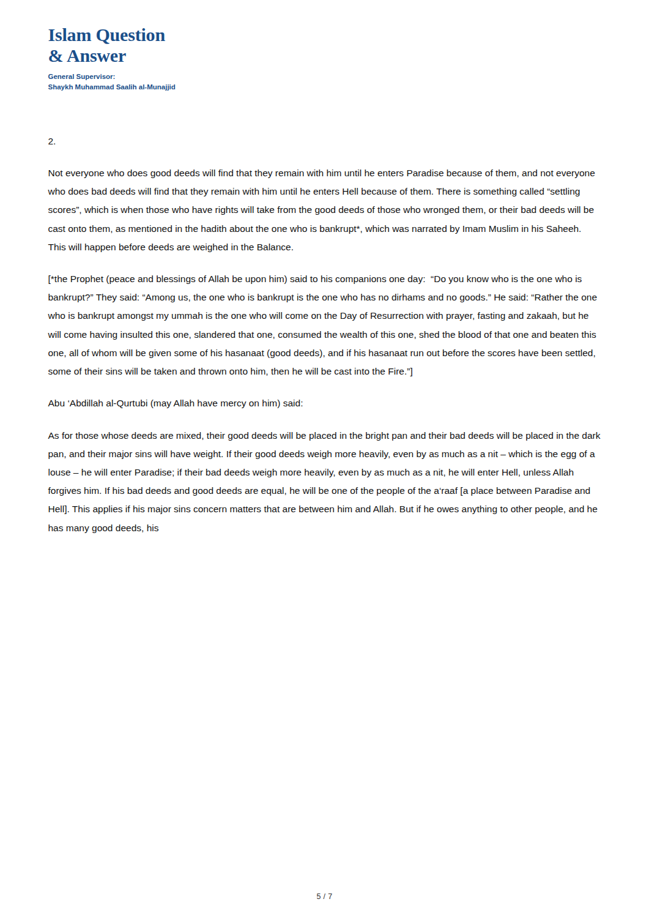Islam Question & Answer
General Supervisor: Shaykh Muhammad Saalih al-Munajjid
2.
Not everyone who does good deeds will find that they remain with him until he enters Paradise because of them, and not everyone who does bad deeds will find that they remain with him until he enters Hell because of them. There is something called “settling scores”, which is when those who have rights will take from the good deeds of those who wronged them, or their bad deeds will be cast onto them, as mentioned in the hadith about the one who is bankrupt*, which was narrated by Imam Muslim in his Saheeh. This will happen before deeds are weighed in the Balance.
[*the Prophet (peace and blessings of Allah be upon him) said to his companions one day: “Do you know who is the one who is bankrupt?” They said: “Among us, the one who is bankrupt is the one who has no dirhams and no goods.” He said: “Rather the one who is bankrupt amongst my ummah is the one who will come on the Day of Resurrection with prayer, fasting and zakaah, but he will come having insulted this one, slandered that one, consumed the wealth of this one, shed the blood of that one and beaten this one, all of whom will be given some of his hasanaat (good deeds), and if his hasanaat run out before the scores have been settled, some of their sins will be taken and thrown onto him, then he will be cast into the Fire.”]
Abu ‘Abdillah al-Qurtubi (may Allah have mercy on him) said:
As for those whose deeds are mixed, their good deeds will be placed in the bright pan and their bad deeds will be placed in the dark pan, and their major sins will have weight. If their good deeds weigh more heavily, even by as much as a nit – which is the egg of a louse – he will enter Paradise; if their bad deeds weigh more heavily, even by as much as a nit, he will enter Hell, unless Allah forgives him. If his bad deeds and good deeds are equal, he will be one of the people of the a‘raaf [a place between Paradise and Hell]. This applies if his major sins concern matters that are between him and Allah. But if he owes anything to other people, and he has many good deeds, his
5 / 7